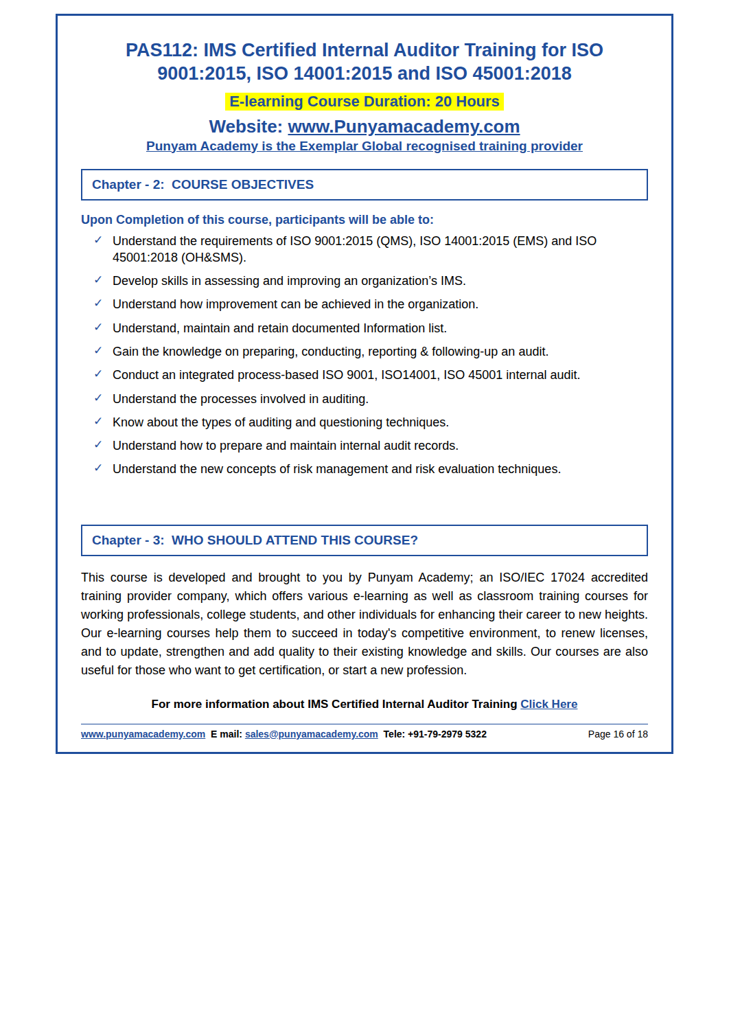PAS112: IMS Certified Internal Auditor Training for ISO 9001:2015, ISO 14001:2015 and ISO 45001:2018
E-learning Course Duration: 20 Hours
Website: www.Punyamacademy.com
Punyam Academy is the Exemplar Global recognised training provider
Chapter - 2: COURSE OBJECTIVES
Upon Completion of this course, participants will be able to:
Understand the requirements of ISO 9001:2015 (QMS), ISO 14001:2015 (EMS) and ISO 45001:2018 (OH&SMS).
Develop skills in assessing and improving an organization’s IMS.
Understand how improvement can be achieved in the organization.
Understand, maintain and retain documented Information list.
Gain the knowledge on preparing, conducting, reporting & following-up an audit.
Conduct an integrated process-based ISO 9001, ISO14001, ISO 45001 internal audit.
Understand the processes involved in auditing.
Know about the types of auditing and questioning techniques.
Understand how to prepare and maintain internal audit records.
Understand the new concepts of risk management and risk evaluation techniques.
Chapter - 3: WHO SHOULD ATTEND THIS COURSE?
This course is developed and brought to you by Punyam Academy; an ISO/IEC 17024 accredited training provider company, which offers various e-learning as well as classroom training courses for working professionals, college students, and other individuals for enhancing their career to new heights. Our e-learning courses help them to succeed in today's competitive environment, to renew licenses, and to update, strengthen and add quality to their existing knowledge and skills. Our courses are also useful for those who want to get certification, or start a new profession.
For more information about IMS Certified Internal Auditor Training Click Here
www.punyamacademy.com E mail: sales@punyamacademy.com Tele: +91-79-2979 5322 Page 16 of 18